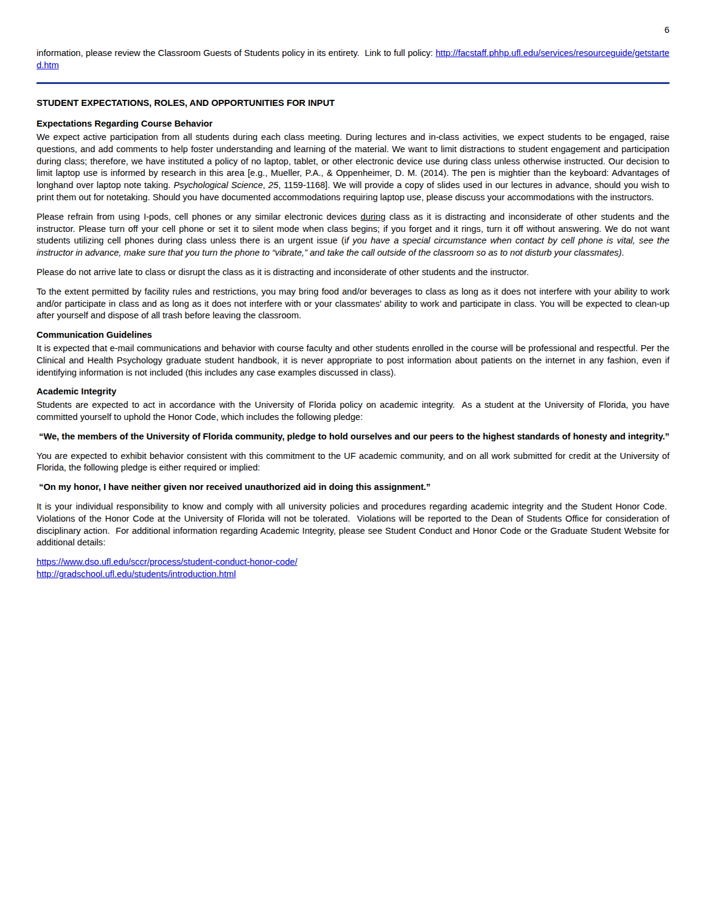6
information, please review the Classroom Guests of Students policy in its entirety. Link to full policy: http://facstaff.phhp.ufl.edu/services/resourceguide/getstarted.htm
Student Expectations, Roles, and Opportunities for Input
Expectations Regarding Course Behavior
We expect active participation from all students during each class meeting. During lectures and in-class activities, we expect students to be engaged, raise questions, and add comments to help foster understanding and learning of the material. We want to limit distractions to student engagement and participation during class; therefore, we have instituted a policy of no laptop, tablet, or other electronic device use during class unless otherwise instructed. Our decision to limit laptop use is informed by research in this area [e.g., Mueller, P.A., & Oppenheimer, D. M. (2014). The pen is mightier than the keyboard: Advantages of longhand over laptop note taking. Psychological Science, 25, 1159-1168]. We will provide a copy of slides used in our lectures in advance, should you wish to print them out for notetaking. Should you have documented accommodations requiring laptop use, please discuss your accommodations with the instructors.
Please refrain from using I-pods, cell phones or any similar electronic devices during class as it is distracting and inconsiderate of other students and the instructor. Please turn off your cell phone or set it to silent mode when class begins; if you forget and it rings, turn it off without answering. We do not want students utilizing cell phones during class unless there is an urgent issue (if you have a special circumstance when contact by cell phone is vital, see the instructor in advance, make sure that you turn the phone to “vibrate,” and take the call outside of the classroom so as to not disturb your classmates).
Please do not arrive late to class or disrupt the class as it is distracting and inconsiderate of other students and the instructor.
To the extent permitted by facility rules and restrictions, you may bring food and/or beverages to class as long as it does not interfere with your ability to work and/or participate in class and as long as it does not interfere with or your classmates’ ability to work and participate in class. You will be expected to clean-up after yourself and dispose of all trash before leaving the classroom.
Communication Guidelines
It is expected that e-mail communications and behavior with course faculty and other students enrolled in the course will be professional and respectful. Per the Clinical and Health Psychology graduate student handbook, it is never appropriate to post information about patients on the internet in any fashion, even if identifying information is not included (this includes any case examples discussed in class).
Academic Integrity
Students are expected to act in accordance with the University of Florida policy on academic integrity. As a student at the University of Florida, you have committed yourself to uphold the Honor Code, which includes the following pledge:
“We, the members of the University of Florida community, pledge to hold ourselves and our peers to the highest standards of honesty and integrity.”
You are expected to exhibit behavior consistent with this commitment to the UF academic community, and on all work submitted for credit at the University of Florida, the following pledge is either required or implied:
“On my honor, I have neither given nor received unauthorized aid in doing this assignment.”
It is your individual responsibility to know and comply with all university policies and procedures regarding academic integrity and the Student Honor Code. Violations of the Honor Code at the University of Florida will not be tolerated. Violations will be reported to the Dean of Students Office for consideration of disciplinary action. For additional information regarding Academic Integrity, please see Student Conduct and Honor Code or the Graduate Student Website for additional details:
https://www.dso.ufl.edu/sccr/process/student-conduct-honor-code/ http://gradschool.ufl.edu/students/introduction.html